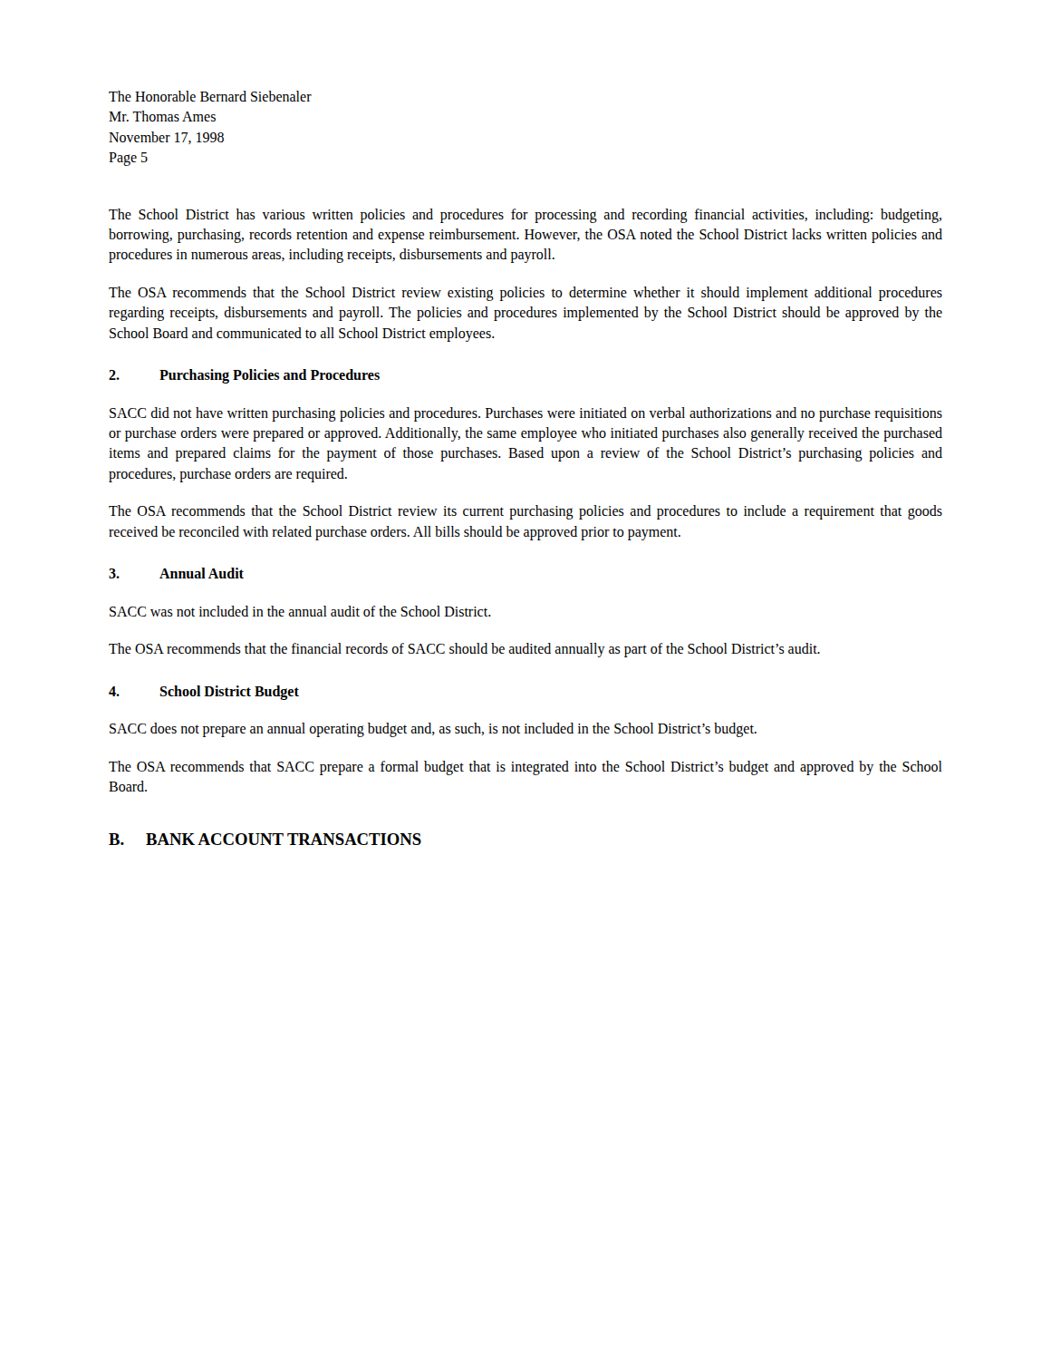The Honorable Bernard Siebenaler
Mr. Thomas Ames
November 17, 1998
Page 5
The School District has various written policies and procedures for processing and recording financial activities, including: budgeting, borrowing, purchasing, records retention and expense reimbursement. However, the OSA noted the School District lacks written policies and procedures in numerous areas, including receipts, disbursements and payroll.
The OSA recommends that the School District review existing policies to determine whether it should implement additional procedures regarding receipts, disbursements and payroll. The policies and procedures implemented by the School District should be approved by the School Board and communicated to all School District employees.
2. Purchasing Policies and Procedures
SACC did not have written purchasing policies and procedures. Purchases were initiated on verbal authorizations and no purchase requisitions or purchase orders were prepared or approved. Additionally, the same employee who initiated purchases also generally received the purchased items and prepared claims for the payment of those purchases. Based upon a review of the School District’s purchasing policies and procedures, purchase orders are required.
The OSA recommends that the School District review its current purchasing policies and procedures to include a requirement that goods received be reconciled with related purchase orders. All bills should be approved prior to payment.
3. Annual Audit
SACC was not included in the annual audit of the School District.
The OSA recommends that the financial records of SACC should be audited annually as part of the School District’s audit.
4. School District Budget
SACC does not prepare an annual operating budget and, as such, is not included in the School District’s budget.
The OSA recommends that SACC prepare a formal budget that is integrated into the School District’s budget and approved by the School Board.
B. BANK ACCOUNT TRANSACTIONS